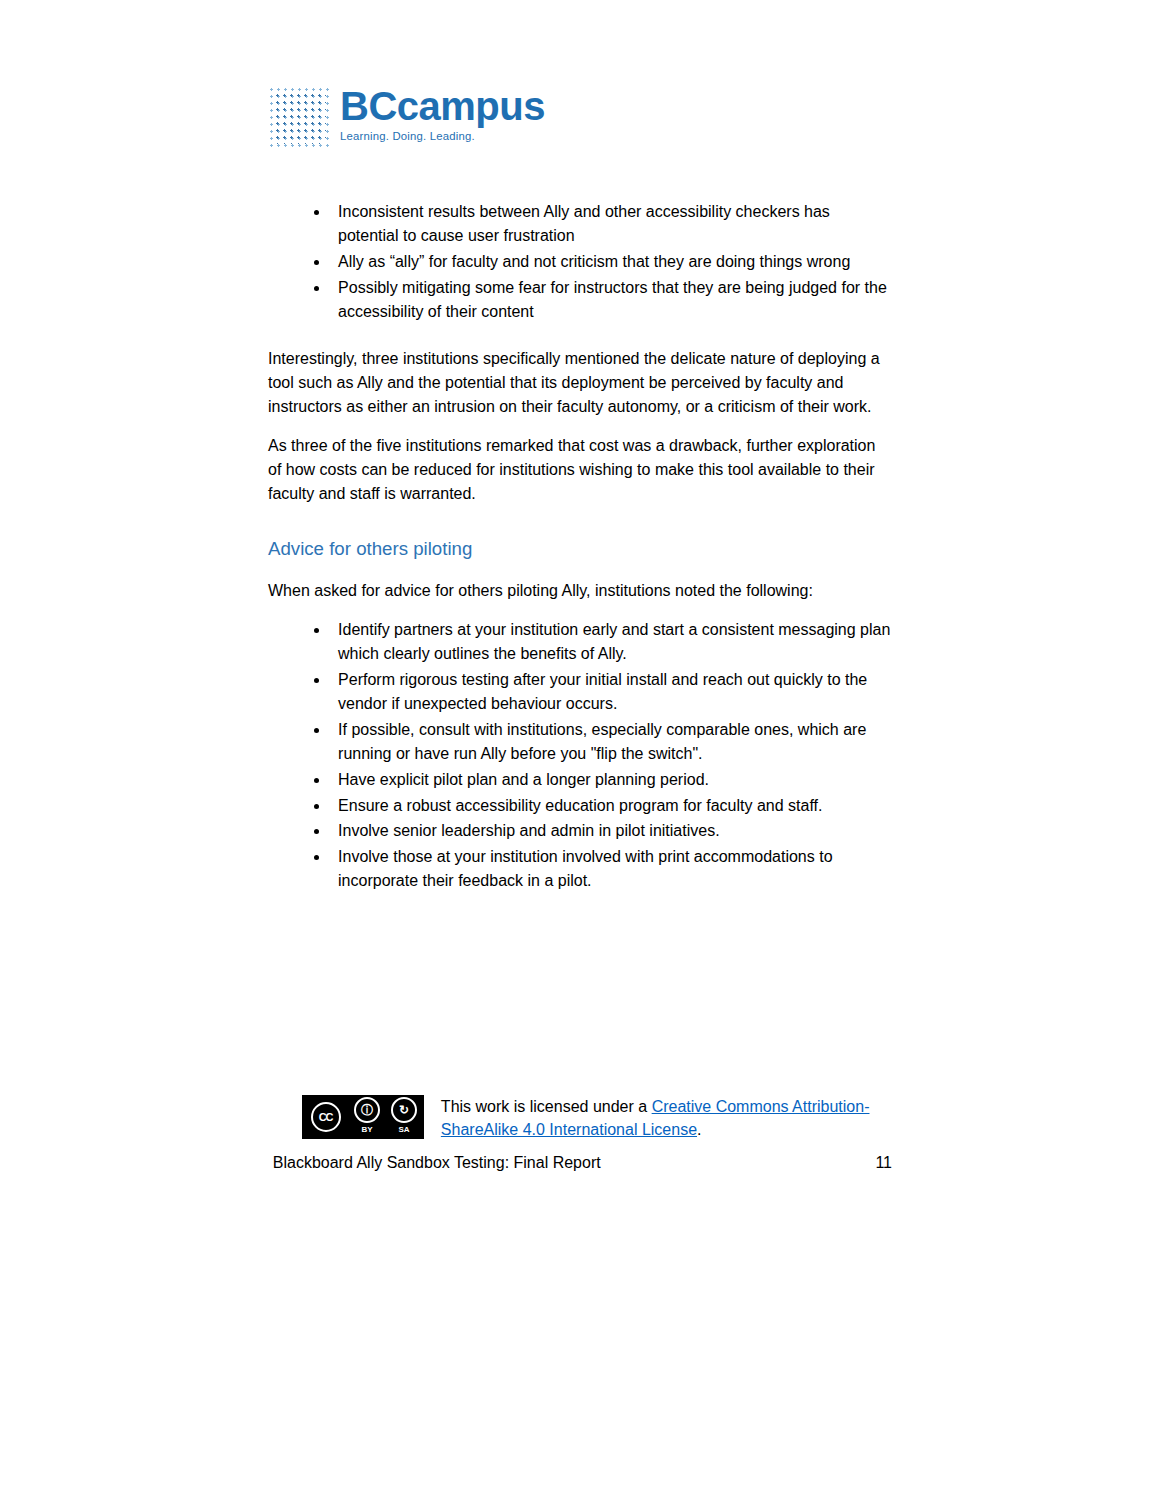BC campus
Learning. Doing. Leading.
Inconsistent results between Ally and other accessibility checkers has potential to cause user frustration
Ally as “ally” for faculty and not criticism that they are doing things wrong
Possibly mitigating some fear for instructors that they are being judged for the accessibility of their content
Interestingly, three institutions specifically mentioned the delicate nature of deploying a tool such as Ally and the potential that its deployment be perceived by faculty and instructors as either an intrusion on their faculty autonomy, or a criticism of their work.
As three of the five institutions remarked that cost was a drawback, further exploration of how costs can be reduced for institutions wishing to make this tool available to their faculty and staff is warranted.
Advice for others piloting
When asked for advice for others piloting Ally, institutions noted the following:
Identify partners at your institution early and start a consistent messaging plan which clearly outlines the benefits of Ally.
Perform rigorous testing after your initial install and reach out quickly to the vendor if unexpected behaviour occurs.
If possible, consult with institutions, especially comparable ones, which are running or have run Ally before you "flip the switch".
Have explicit pilot plan and a longer planning period.
Ensure a robust accessibility education program for faculty and staff.
Involve senior leadership and admin in pilot initiatives.
Involve those at your institution involved with print accommodations to incorporate their feedback in a pilot.
CC
ⓘ ↻
BY
SA
This work is licensed under a Creative Commons Attribution-ShareAlike 4.0 International License.
Blackboard Ally Sandbox Testing: Final Report
11